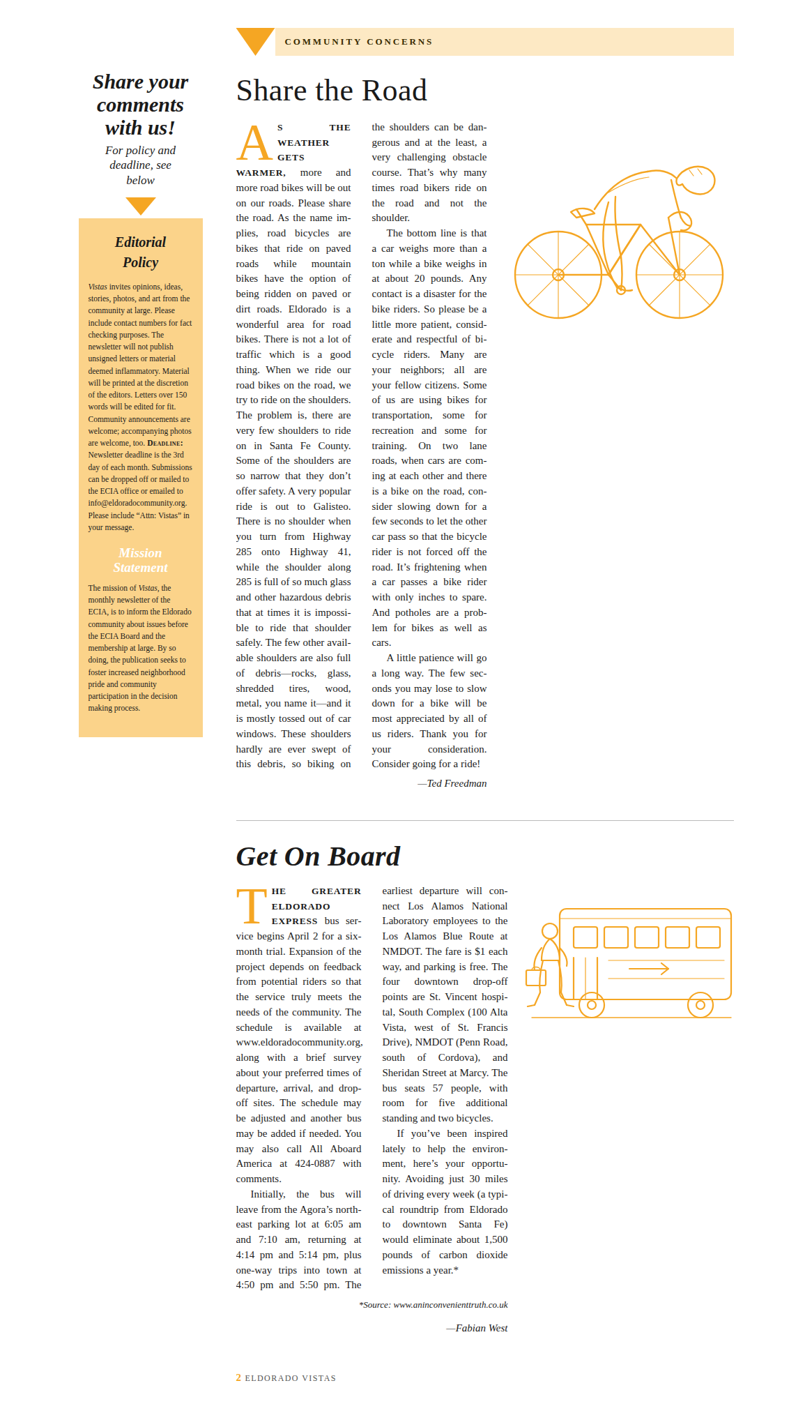Share your
comments
with us!
For policy and
deadline, see
below
Editorial
Policy
Vistas invites opinions, ideas, stories, photos, and art from the community at large. Please include contact numbers for fact checking purposes. The newsletter will not publish unsigned letters or material deemed inflammatory. Material will be printed at the discretion of the editors. Letters over 150 words will be edited for fit. Community announcements are welcome; accompanying photos are welcome, too. Deadline: Newsletter deadline is the 3rd day of each month. Submissions can be dropped off or mailed to the ECIA office or emailed to info@eldoradocommunity.org. Please include “Attn: Vistas” in your message.
Mission
Statement
The mission of Vistas, the monthly newsletter of the ECIA, is to inform the Eldorado community about issues before the ECIA Board and the membership at large. By so doing, the publication seeks to foster increased neighborhood pride and community participation in the decision making process.
Community Concerns
Share the Road
As the weather gets warmer, more and more road bikes will be out on our roads. Please share the road. As the name implies, road bicycles are bikes that ride on paved roads while mountain bikes have the option of being ridden on paved or dirt roads. Eldorado is a wonderful area for road bikes. There is not a lot of traffic which is a good thing. When we ride our road bikes on the road, we try to ride on the shoulders. The problem is, there are very few shoulders to ride on in Santa Fe County. Some of the shoulders are so narrow that they don’t offer safety. A very popular ride is out to Galisteo. There is no shoulder when you turn from Highway 285 onto Highway 41, while the shoulder along 285 is full of so much glass and other hazardous debris that at times it is impossible to ride that shoulder safely. The few other available shoulders are also full of debris—rocks, glass, shredded tires, wood, metal, you name it—and it is mostly tossed out of car windows. These shoulders hardly are ever swept of this debris, so biking on the shoulders can be dangerous and at the least, a very challenging obstacle course. That’s why many times road bikers ride on the road and not the shoulder.
The bottom line is that a car weighs more than a ton while a bike weighs in at about 20 pounds. Any contact is a disaster for the bike riders. So please be a little more patient, considerate and respectful of bicycle riders. Many are your neighbors; all are your fellow citizens. Some of us are using bikes for transportation, some for recreation and some for training. On two lane roads, when cars are coming at each other and there is a bike on the road, consider slowing down for a few seconds to let the other car pass so that the bicycle rider is not forced off the road. It’s frightening when a car passes a bike rider with only inches to spare. And potholes are a problem for bikes as well as cars.
A little patience will go a long way. The few seconds you may lose to slow down for a bike will be most appreciated by all of us riders. Thank you for your consideration. Consider going for a ride!
—Ted Freedman
Get On Board
The Greater Eldorado Express bus service begins April 2 for a six-month trial. Expansion of the project depends on feedback from potential riders so that the service truly meets the needs of the community. The schedule is available at www.eldoradocommunity.org, along with a brief survey about your preferred times of departure, arrival, and drop-off sites. The schedule may be adjusted and another bus may be added if needed. You may also call All Aboard America at 424-0887 with comments.
Initially, the bus will leave from the Agora’s northeast parking lot at 6:05 am and 7:10 am, returning at 4:14 pm and 5:14 pm, plus one-way trips into town at 4:50 pm and 5:50 pm. The earliest departure will connect Los Alamos National Laboratory employees to the Los Alamos Blue Route at NMDOT. The fare is $1 each way, and parking is free. The four downtown drop-off points are St. Vincent hospital, South Complex (100 Alta Vista, west of St. Francis Drive), NMDOT (Penn Road, south of Cordova), and Sheridan Street at Marcy. The bus seats 57 people, with room for five additional standing and two bicycles.
If you’ve been inspired lately to help the environment, here’s your opportunity. Avoiding just 30 miles of driving every week (a typical roundtrip from Eldorado to downtown Santa Fe) would eliminate about 1,500 pounds of carbon dioxide emissions a year.*
*Source: www.aninconvenienttruth.co.uk
—Fabian West
2 ELDORADO VISTAS